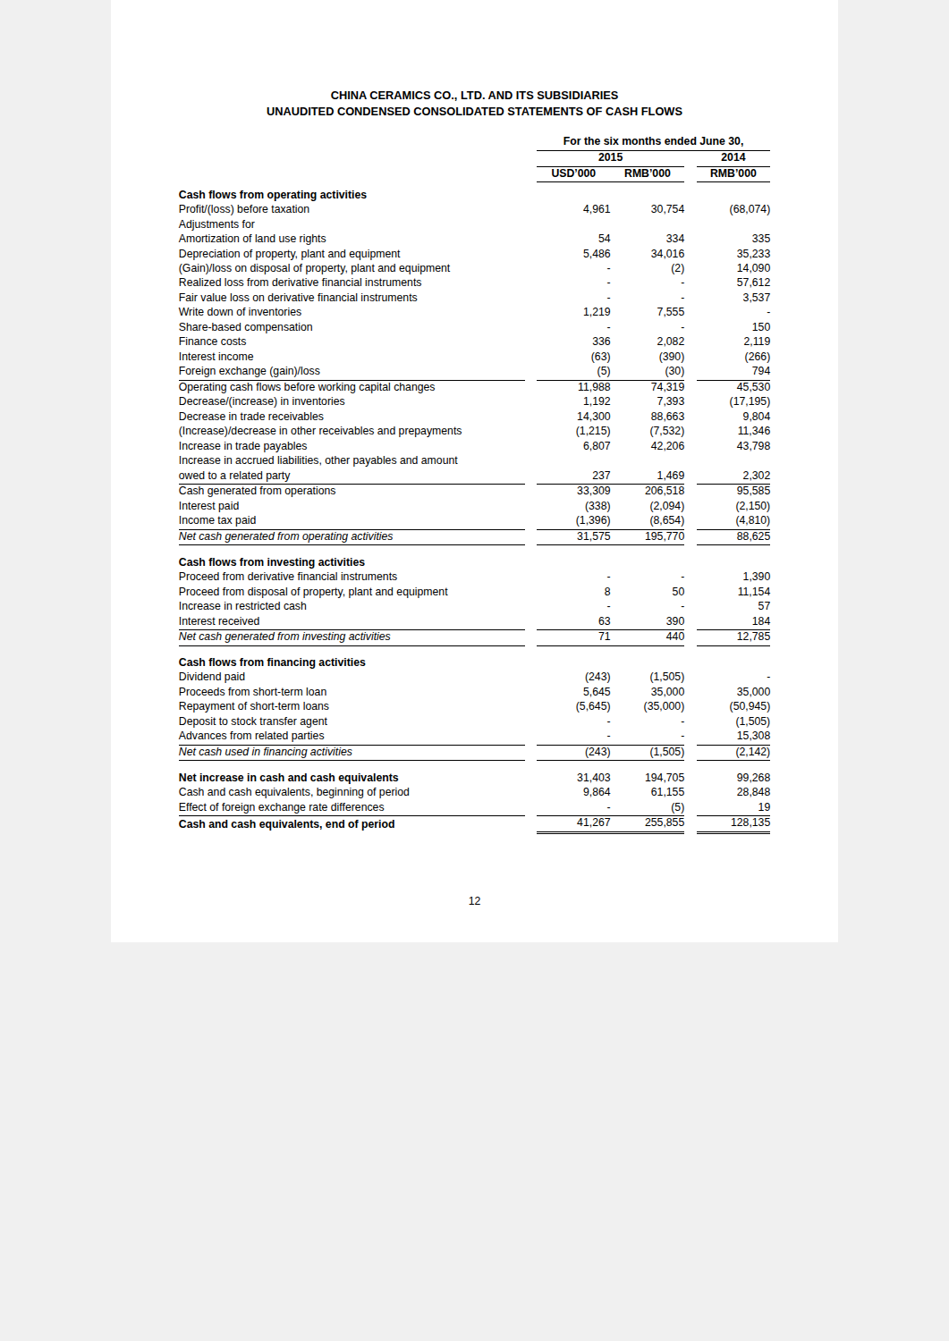CHINA CERAMICS CO., LTD. AND ITS SUBSIDIARIES
UNAUDITED CONDENSED CONSOLIDATED STATEMENTS OF CASH FLOWS
| | | For the six months ended June 30, |
| --- | --- | --- |
| | | 2015 | | 2014 |
| | | USD’000 | RMB’000 | | RMB’000 |
| Cash flows from operating activities | | | | | |
| Profit/(loss) before taxation | | 4,961 | 30,754 | | (68,074) |
| Adjustments for | | | | | |
| Amortization of land use rights | | 54 | 334 | | 335 |
| Depreciation of property, plant and equipment | | 5,486 | 34,016 | | 35,233 |
| (Gain)/loss on disposal of property, plant and equipment | | - | (2) | | 14,090 |
| Realized loss from derivative financial instruments | | - | - | | 57,612 |
| Fair value loss on derivative financial instruments | | - | - | | 3,537 |
| Write down of inventories | | 1,219 | 7,555 | | - |
| Share-based compensation | | - | - | | 150 |
| Finance costs | | 336 | 2,082 | | 2,119 |
| Interest income | | (63) | (390) | | (266) |
| Foreign exchange (gain)/loss | | (5) | (30) | | 794 |
| Operating cash flows before working capital changes | | 11,988 | 74,319 | | 45,530 |
| Decrease/(increase) in inventories | | 1,192 | 7,393 | | (17,195) |
| Decrease in trade receivables | | 14,300 | 88,663 | | 9,804 |
| (Increase)/decrease in other receivables and prepayments | | (1,215) | (7,532) | | 11,346 |
| Increase in trade payables | | 6,807 | 42,206 | | 43,798 |
| Increase in accrued liabilities, other payables and amount | | | | | |
| owed to a related party | | 237 | 1,469 | | 2,302 |
| Cash generated from operations | | 33,309 | 206,518 | | 95,585 |
| Interest paid | | (338) | (2,094) | | (2,150) |
| Income tax paid | | (1,396) | (8,654) | | (4,810) |
| Net cash generated from operating activities | | 31,575 | 195,770 | | 88,625 |
| Cash flows from investing activities | | | | | |
| Proceed from derivative financial instruments | | - | - | | 1,390 |
| Proceed from disposal of property, plant and equipment | | 8 | 50 | | 11,154 |
| Increase in restricted cash | | - | - | | 57 |
| Interest received | | 63 | 390 | | 184 |
| Net cash generated from investing activities | | 71 | 440 | | 12,785 |
| Cash flows from financing activities | | | | | |
| Dividend paid | | (243) | (1,505) | | - |
| Proceeds from short-term loan | | 5,645 | 35,000 | | 35,000 |
| Repayment of short-term loans | | (5,645) | (35,000) | | (50,945) |
| Deposit to stock transfer agent | | - | - | | (1,505) |
| Advances from related parties | | - | - | | 15,308 |
| Net cash used in financing activities | | (243) | (1,505) | | (2,142) |
| Net increase in cash and cash equivalents | | 31,403 | 194,705 | | 99,268 |
| Cash and cash equivalents, beginning of period | | 9,864 | 61,155 | | 28,848 |
| Effect of foreign exchange rate differences | | - | (5) | | 19 |
| Cash and cash equivalents, end of period | | 41,267 | 255,855 | | 128,135 |
12